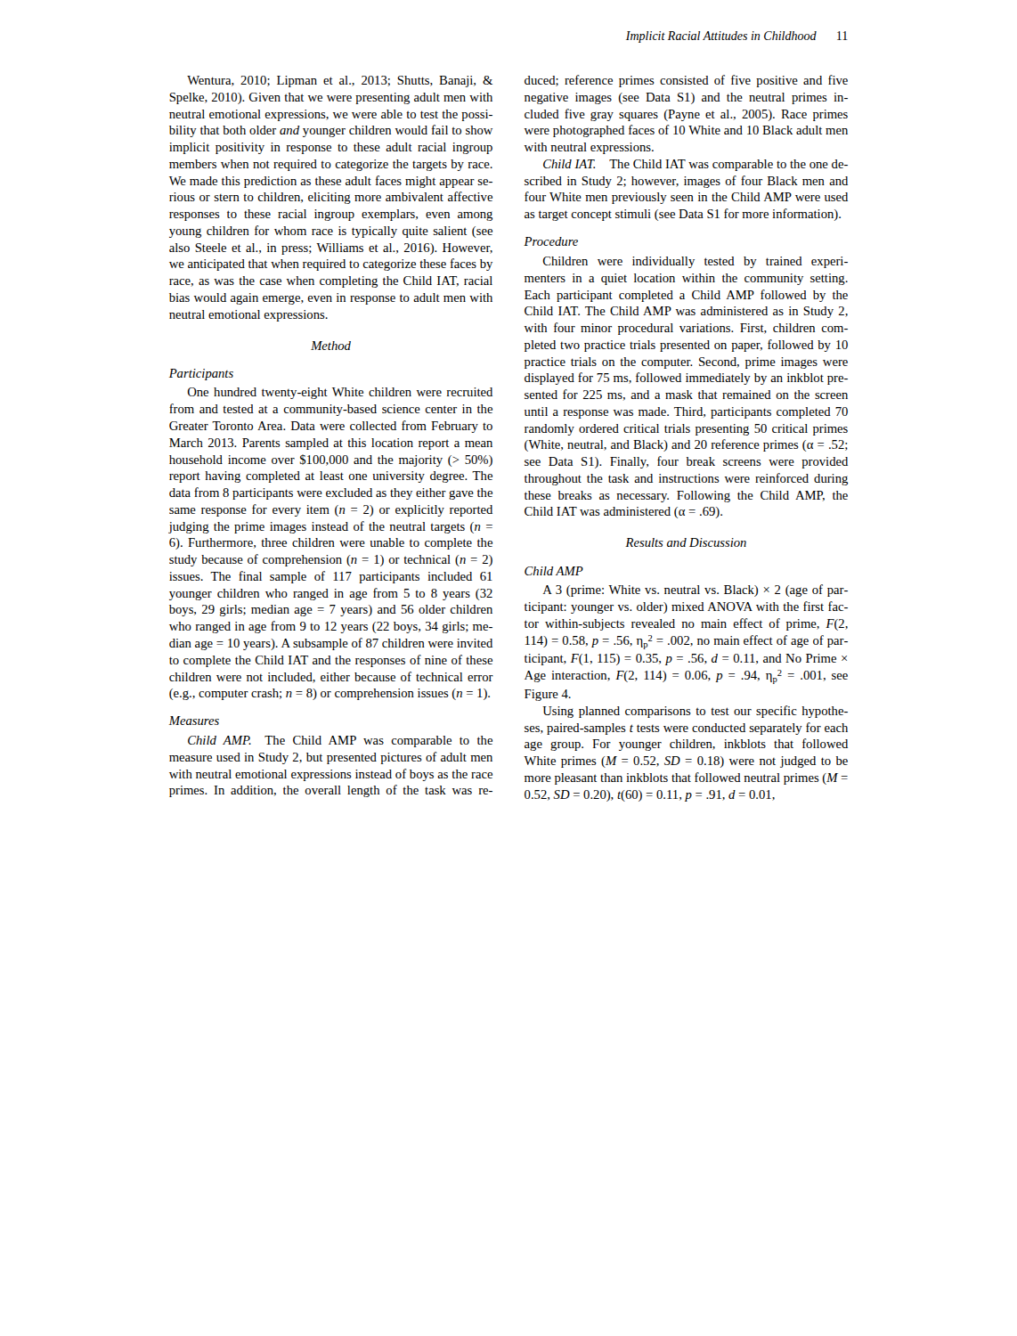Implicit Racial Attitudes in Childhood 11
Wentura, 2010; Lipman et al., 2013; Shutts, Banaji, & Spelke, 2010). Given that we were presenting adult men with neutral emotional expressions, we were able to test the possibility that both older and younger children would fail to show implicit positivity in response to these adult racial ingroup members when not required to categorize the targets by race. We made this prediction as these adult faces might appear serious or stern to children, eliciting more ambivalent affective responses to these racial ingroup exemplars, even among young children for whom race is typically quite salient (see also Steele et al., in press; Williams et al., 2016). However, we anticipated that when required to categorize these faces by race, as was the case when completing the Child IAT, racial bias would again emerge, even in response to adult men with neutral emotional expressions.
Method
Participants
One hundred twenty-eight White children were recruited from and tested at a community-based science center in the Greater Toronto Area. Data were collected from February to March 2013. Parents sampled at this location report a mean household income over $100,000 and the majority (> 50%) report having completed at least one university degree. The data from 8 participants were excluded as they either gave the same response for every item (n = 2) or explicitly reported judging the prime images instead of the neutral targets (n = 6). Furthermore, three children were unable to complete the study because of comprehension (n = 1) or technical (n = 2) issues. The final sample of 117 participants included 61 younger children who ranged in age from 5 to 8 years (32 boys, 29 girls; median age = 7 years) and 56 older children who ranged in age from 9 to 12 years (22 boys, 34 girls; median age = 10 years). A subsample of 87 children were invited to complete the Child IAT and the responses of nine of these children were not included, either because of technical error (e.g., computer crash; n = 8) or comprehension issues (n = 1).
Measures
Child AMP. The Child AMP was comparable to the measure used in Study 2, but presented pictures of adult men with neutral emotional expressions instead of boys as the race primes. In addition, the overall length of the task was reduced; reference primes consisted of five positive and five negative images (see Data S1) and the neutral primes included five gray squares (Payne et al., 2005). Race primes were photographed faces of 10 White and 10 Black adult men with neutral expressions.
Child IAT. The Child IAT was comparable to the one described in Study 2; however, images of four Black men and four White men previously seen in the Child AMP were used as target concept stimuli (see Data S1 for more information).
Procedure
Children were individually tested by trained experimenters in a quiet location within the community setting. Each participant completed a Child AMP followed by the Child IAT. The Child AMP was administered as in Study 2, with four minor procedural variations. First, children completed two practice trials presented on paper, followed by 10 practice trials on the computer. Second, prime images were displayed for 75 ms, followed immediately by an inkblot presented for 225 ms, and a mask that remained on the screen until a response was made. Third, participants completed 70 randomly ordered critical trials presenting 50 critical primes (White, neutral, and Black) and 20 reference primes (α = .52; see Data S1). Finally, four break screens were provided throughout the task and instructions were reinforced during these breaks as necessary. Following the Child AMP, the Child IAT was administered (α = .69).
Results and Discussion
Child AMP
A 3 (prime: White vs. neutral vs. Black) × 2 (age of participant: younger vs. older) mixed ANOVA with the first factor within-subjects revealed no main effect of prime, F(2, 114) = 0.58, p = .56, ηp2 = .002, no main effect of age of participant, F(1, 115) = 0.35, p = .56, d = 0.11, and No Prime × Age interaction, F(2, 114) = 0.06, p = .94, ηp2 = .001, see Figure 4.
Using planned comparisons to test our specific hypotheses, paired-samples t tests were conducted separately for each age group. For younger children, inkblots that followed White primes (M = 0.52, SD = 0.18) were not judged to be more pleasant than inkblots that followed neutral primes (M = 0.52, SD = 0.20), t(60) = 0.11, p = .91, d = 0.01,